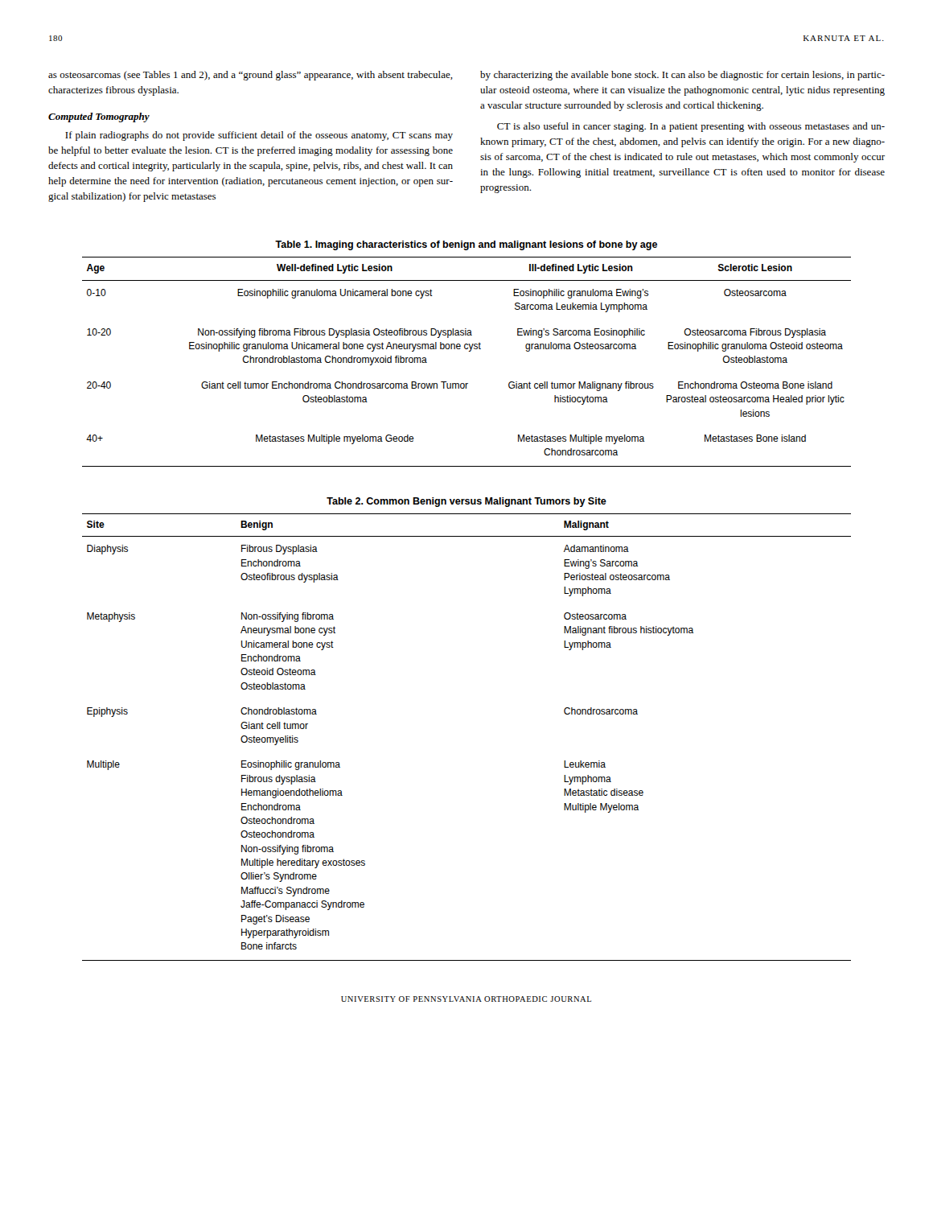180 KARNUTA ET AL.
as osteosarcomas (see Tables 1 and 2), and a “ground glass” appearance, with absent trabeculae, characterizes fibrous dysplasia.
Computed Tomography
If plain radiographs do not provide sufficient detail of the osseous anatomy, CT scans may be helpful to better evaluate the lesion. CT is the preferred imaging modality for assessing bone defects and cortical integrity, particularly in the scapula, spine, pelvis, ribs, and chest wall. It can help determine the need for intervention (radiation, percutaneous cement injection, or open surgical stabilization) for pelvic metastases
by characterizing the available bone stock. It can also be diagnostic for certain lesions, in particular osteoid osteoma, where it can visualize the pathognomonic central, lytic nidus representing a vascular structure surrounded by sclerosis and cortical thickening.
CT is also useful in cancer staging. In a patient presenting with osseous metastases and unknown primary, CT of the chest, abdomen, and pelvis can identify the origin. For a new diagnosis of sarcoma, CT of the chest is indicated to rule out metastases, which most commonly occur in the lungs. Following initial treatment, surveillance CT is often used to monitor for disease progression.
Table 1. Imaging characteristics of benign and malignant lesions of bone by age
| Age | Well-defined Lytic Lesion | Ill-defined Lytic Lesion | Sclerotic Lesion |
| --- | --- | --- | --- |
| 0-10 | Eosinophilic granuloma Unicameral bone cyst | Eosinophilic granuloma Ewing’s Sarcoma Leukemia Lymphoma | Osteosarcoma |
| 10-20 | Non-ossifying fibroma Fibrous Dysplasia Osteofibrous Dysplasia Eosinophilic granuloma Unicameral bone cyst Aneurysmal bone cyst Chrondroblastoma Chondromyxoid fibroma | Ewing’s Sarcoma Eosinophilic granuloma Osteosarcoma | Osteosarcoma Fibrous Dysplasia Eosinophilic granuloma Osteoid osteoma Osteoblastoma |
| 20-40 | Giant cell tumor Enchondroma Chondrosarcoma Brown Tumor Osteoblastoma | Giant cell tumor Malignany fibrous histiocytoma | Enchondroma Osteoma Bone island Parosteal osteosarcoma Healed prior lytic lesions |
| 40+ | Metastases Multiple myeloma Geode | Metastases Multiple myeloma Chondrosarcoma | Metastases Bone island |
Table 2. Common Benign versus Malignant Tumors by Site
| Site | Benign | Malignant |
| --- | --- | --- |
| Diaphysis | Fibrous Dysplasia Enchondroma Osteofibrous dysplasia | Adamantinoma Ewing’s Sarcoma Periosteal osteosarcoma Lymphoma |
| Metaphysis | Non-ossifying fibroma Aneurysmal bone cyst Unicameral bone cyst Enchondroma Osteoid Osteoma Osteoblastoma | Osteosarcoma Malignant fibrous histiocytoma Lymphoma |
| Epiphysis | Chondroblastoma Giant cell tumor Osteomyelitis | Chondrosarcoma |
| Multiple | Eosinophilic granuloma Fibrous dysplasia Hemangioendothelioma Enchondroma Osteochondroma Osteochondroma Non-ossifying fibroma Multiple hereditary exostoses Ollier’s Syndrome Maffucci’s Syndrome Jaffe-Companacci Syndrome Paget’s Disease Hyperparathyroidism Bone infarcts | Leukemia Lymphoma Metastatic disease Multiple Myeloma |
UNIVERSITY OF PENNSYLVANIA ORTHOPAEDIC JOURNAL